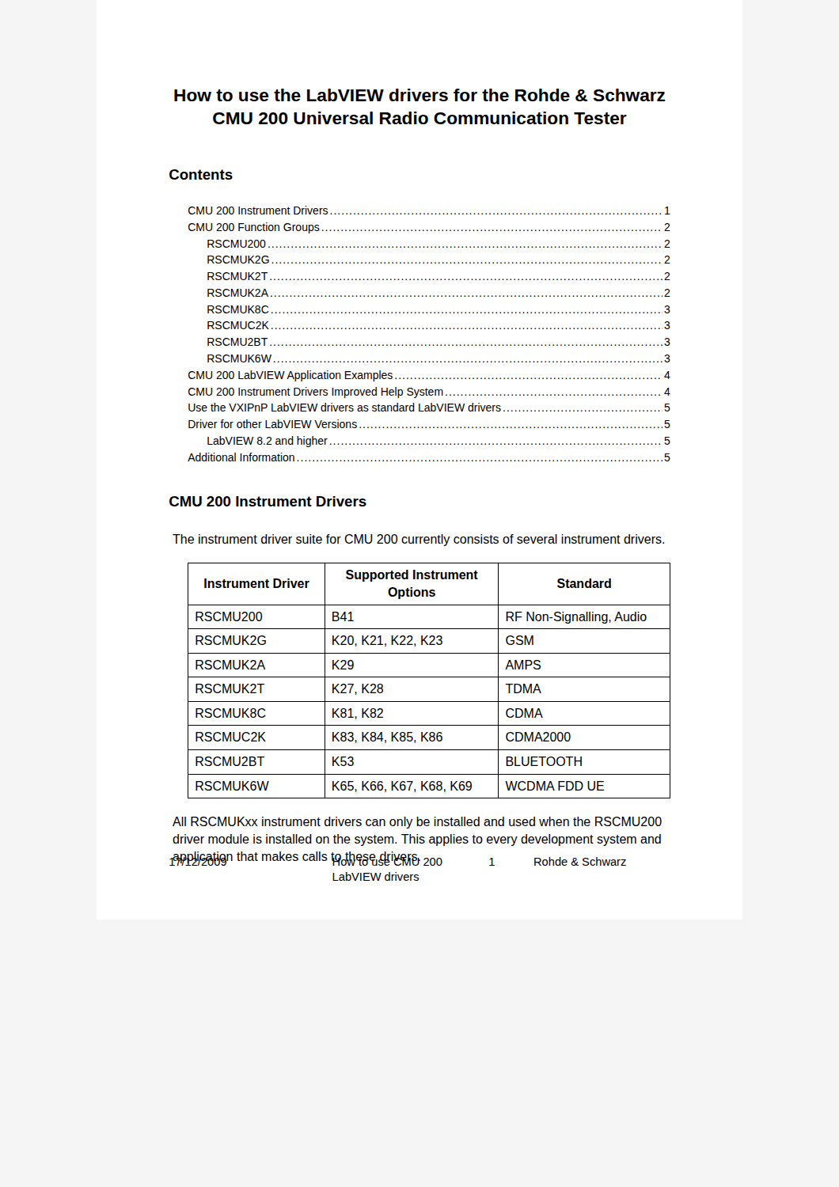How to use the LabVIEW drivers for the Rohde & Schwarz
CMU 200 Universal Radio Communication Tester
Contents
CMU 200 Instrument Drivers.................................................................................................................. 1
CMU 200 Function Groups.................................................................................................................... 2
RSCMU200......................................................................................................................................... 2
RSCMUK2G....................................................................................................................................... 2
RSCMUK2T........................................................................................................................................ 2
RSCMUK2A....................................................................................................................................... 2
RSCMUK8C....................................................................................................................................... 3
RSCMUC2K....................................................................................................................................... 3
RSCMU2BT........................................................................................................................................ 3
RSCMUK6W....................................................................................................................................... 3
CMU 200 LabVIEW Application Examples............................................................................................. 4
CMU 200 Instrument Drivers Improved Help System............................................................................ 4
Use the VXIPnP LabVIEW drivers as standard LabVIEW drivers......................................................... 5
Driver for other LabVIEW Versions....................................................................................................... 5
LabVIEW 8.2 and higher....................................................................................................................... 5
Additional Information......................................................................................................................... 5
CMU 200 Instrument Drivers
The instrument driver suite for CMU 200 currently consists of several instrument drivers.
| Instrument Driver | Supported Instrument Options | Standard |
| --- | --- | --- |
| RSCMU200 | B41 | RF Non-Signalling, Audio |
| RSCMUK2G | K20, K21, K22, K23 | GSM |
| RSCMUK2A | K29 | AMPS |
| RSCMUK2T | K27, K28 | TDMA |
| RSCMUK8C | K81, K82 | CDMA |
| RSCMUC2K | K83, K84, K85, K86 | CDMA2000 |
| RSCMU2BT | K53 | BLUETOOTH |
| RSCMUK6W | K65, K66, K67, K68, K69 | WCDMA FDD UE |
All RSCMUKxx instrument drivers can only be installed and used when the RSCMU200 driver module is installed on the system. This applies to every development system and application that makes calls to these drivers.
17/12/2009 How to use CMU 200 LabVIEW drivers 1 Rohde & Schwarz